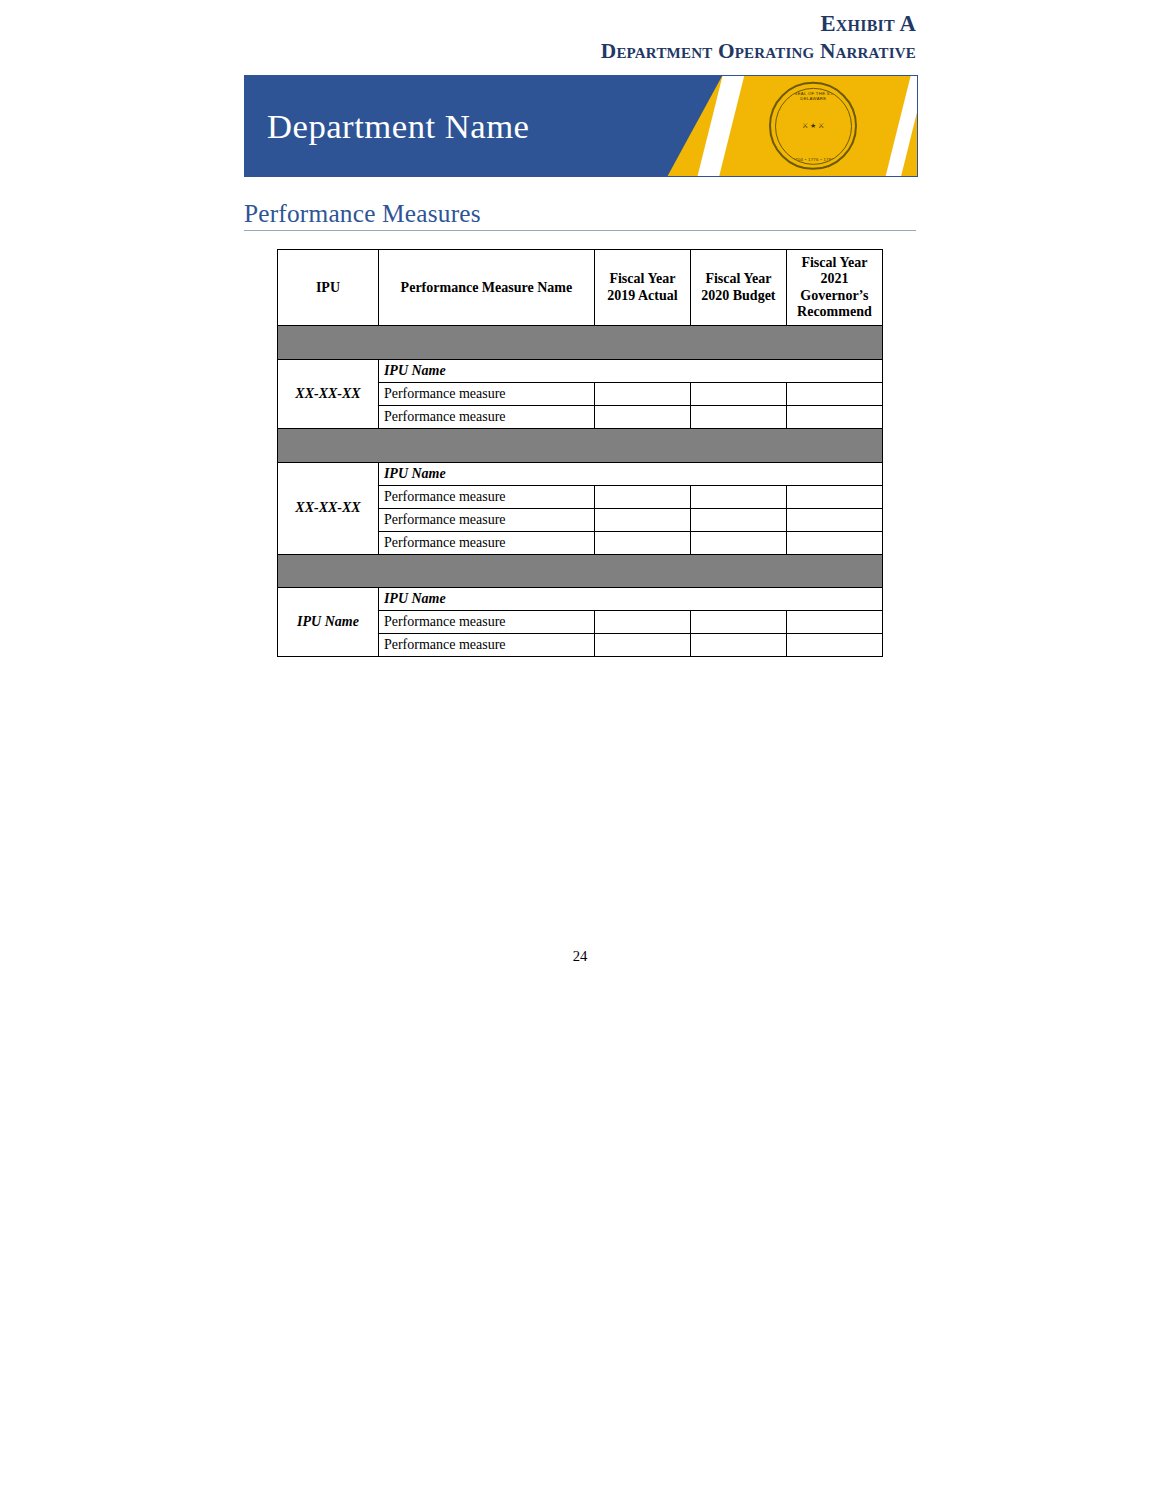Exhibit A Department Operating Narrative
Department Name
GREAT SEAL OF THE STATE OF DELAWARE
⚔ ★ ⚔
1704 • 1776 • 1787
Performance Measures
| IPU | Performance Measure Name | Fiscal Year 2019 Actual | Fiscal Year 2020 Budget | Fiscal Year 2021 Governor’s Recommend |
| --- | --- | --- | --- | --- |
| XX-XX-XX | IPU Name |
| Performance measure | | | |
| Performance measure | | | |
| XX-XX-XX | IPU Name |
| Performance measure | | | |
| Performance measure | | | |
| Performance measure | | | |
| IPU Name | IPU Name |
| Performance measure | | | |
| Performance measure | | | |
24